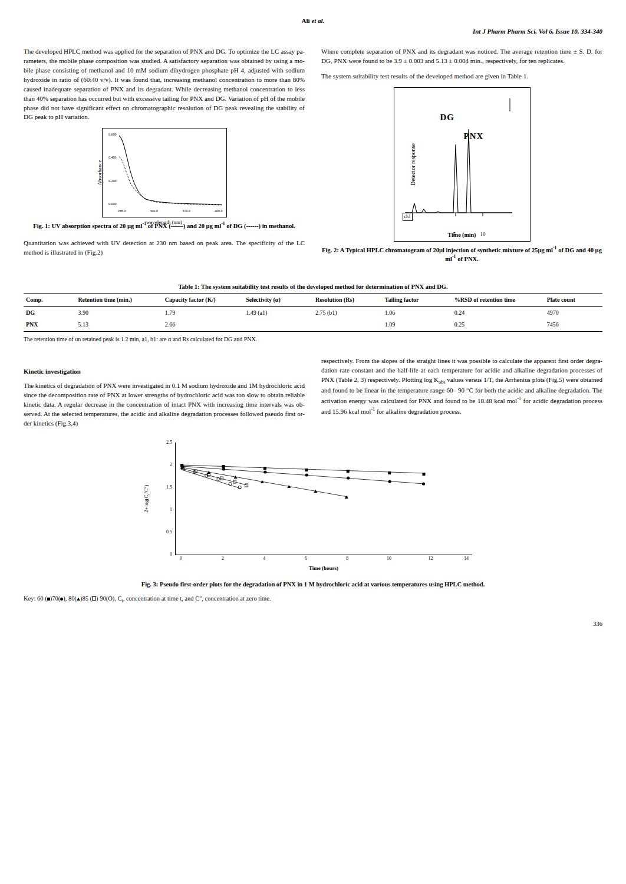Ali et al.
Int J Pharm Pharm Sci, Vol 6, Issue 10, 334-340
The developed HPLC method was applied for the separation of PNX and DG. To optimize the LC assay parameters, the mobile phase composition was studied. A satisfactory separation was obtained by using a mobile phase consisting of methanol and 10 mM sodium dihydrogen phosphate pH 4, adjusted with sodium hydroxide in ratio of (60:40 v/v). It was found that, increasing methanol concentration to more than 80% caused inadequate separation of PNX and its degradant. While decreasing methanol concentration to less than 40% separation has occurred but with excessive tailing for PNX and DG. Variation of pH of the mobile phase did not have significant effect on chromatographic resolution of DG peak revealing the stability of DG peak to pH variation.
0.600 0.400 0.200 0.000
288.0 300.0 310.0 400.0
Absorbance
wavelength (nm)
Fig. 1: UV absorption spectra of 20 µg ml-1 of PNX (––––) and 20 µg ml-1 of DG (------) in methanol.
Quantitation was achieved with UV detection at 230 nm based on peak area. The specificity of the LC method is illustrated in (Fig.2)
Where complete separation of PNX and its degradant was noticed. The average retention time ± S. D. for DG, PNX were found to be 3.9 ± 0.003 and 5.13 ± 0.004 min., respectively, for ten replicates.
The system suitability test results of the developed method are given in Table 1.
DG
PNX
ch1
5 10
Detector response
Time (min)
Fig. 2: A Typical HPLC chromatogram of 20µl injection of synthetic mixture of 25µg ml-1 of DG and 40 µg ml-1 of PNX.
Table 1: The system suitability test results of the developed method for determination of PNX and DG.
| Comp. | Retention time (min.) | Capacity factor (K/) | Selectivity (α) | Resolution (Rs) | Tailing factor | %RSD of retention time | Plate count |
| --- | --- | --- | --- | --- | --- | --- | --- |
| DG | 3.90 | 1.79 | 1.49 (a1) | 2.75 (b1) | 1.06 | 0.24 | 4970 |
| PNX | 5.13 | 2.66 | | | 1.09 | 0.25 | 7456 |
The retention time of un retained peak is 1.2 min, a1, b1: are α and Rs calculated for DG and PNX.
Kinetic investigation
The kinetics of degradation of PNX were investigated in 0.1 M sodium hydroxide and 1M hydrochloric acid since the decomposition rate of PNX at lower strengths of hydrochloric acid was too slow to obtain reliable kinetic data. A regular decrease in the concentration of intact PNX with increasing time intervals was observed. At the selected temperatures, the acidic and alkaline degradation processes followed pseudo first order kinetics (Fig.3,4)
respectively. From the slopes of the straight lines it was possible to calculate the apparent first order degradation rate constant and the half-life at each temperature for acidic and alkaline degradation processes of PNX (Table 2, 3) respectively. Plotting log Kobs values versus 1/T, the Arrhenius plots (Fig.5) were obtained and found to be linear in the temperature range 60– 90 °C for both the acidic and alkaline degradation. The activation energy was calculated for PNX and found to be 18.48 kcal mol-1 for acidic degradation process and 15.96 kcal mol-1 for alkaline degradation process.
2.5 2 1.5 1 0.5 0
2+log(Ct/C°)
0 2 4 6 8 10 12 14
Time (hours)
Fig. 3: Pseudo first-order plots for the degradation of PNX in 1 M hydrochloric acid at various temperatures using HPLC method.
Key: 60 ( )70( ), 80( )85 ( ) 90(O), Ct, concentration at time t, and C°, concentration at zero time.
336